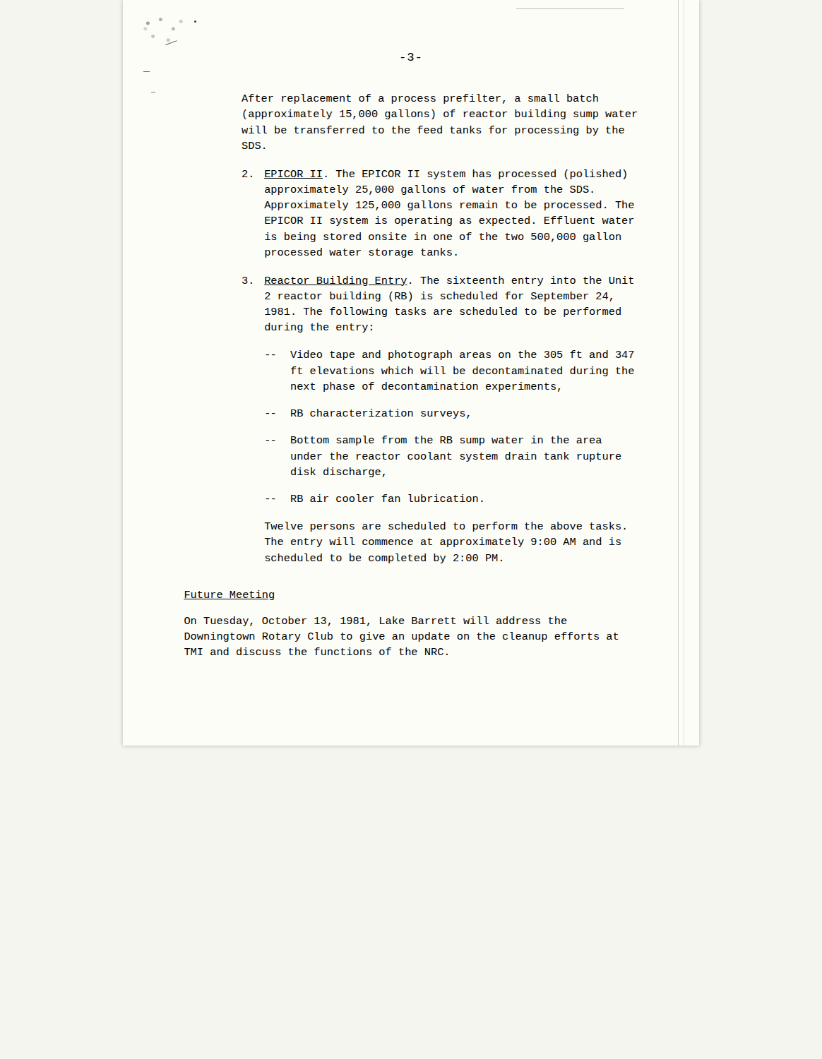-3-
After replacement of a process prefilter, a small batch (approximately 15,000 gallons) of reactor building sump water will be transferred to the feed tanks for processing by the SDS.
2. EPICOR II. The EPICOR II system has processed (polished) approximately 25,000 gallons of water from the SDS. Approximately 125,000 gallons remain to be processed. The EPICOR II system is operating as expected. Effluent water is being stored onsite in one of the two 500,000 gallon processed water storage tanks.
3. Reactor Building Entry. The sixteenth entry into the Unit 2 reactor building (RB) is scheduled for September 24, 1981. The following tasks are scheduled to be performed during the entry:
--Video tape and photograph areas on the 305 ft and 347 ft elevations which will be decontaminated during the next phase of decontamination experiments,
--RB characterization surveys,
--Bottom sample from the RB sump water in the area under the reactor coolant system drain tank rupture disk discharge,
--RB air cooler fan lubrication.
Twelve persons are scheduled to perform the above tasks. The entry will commence at approximately 9:00 AM and is scheduled to be completed by 2:00 PM.
Future Meeting
On Tuesday, October 13, 1981, Lake Barrett will address the Downingtown Rotary Club to give an update on the cleanup efforts at TMI and discuss the functions of the NRC.